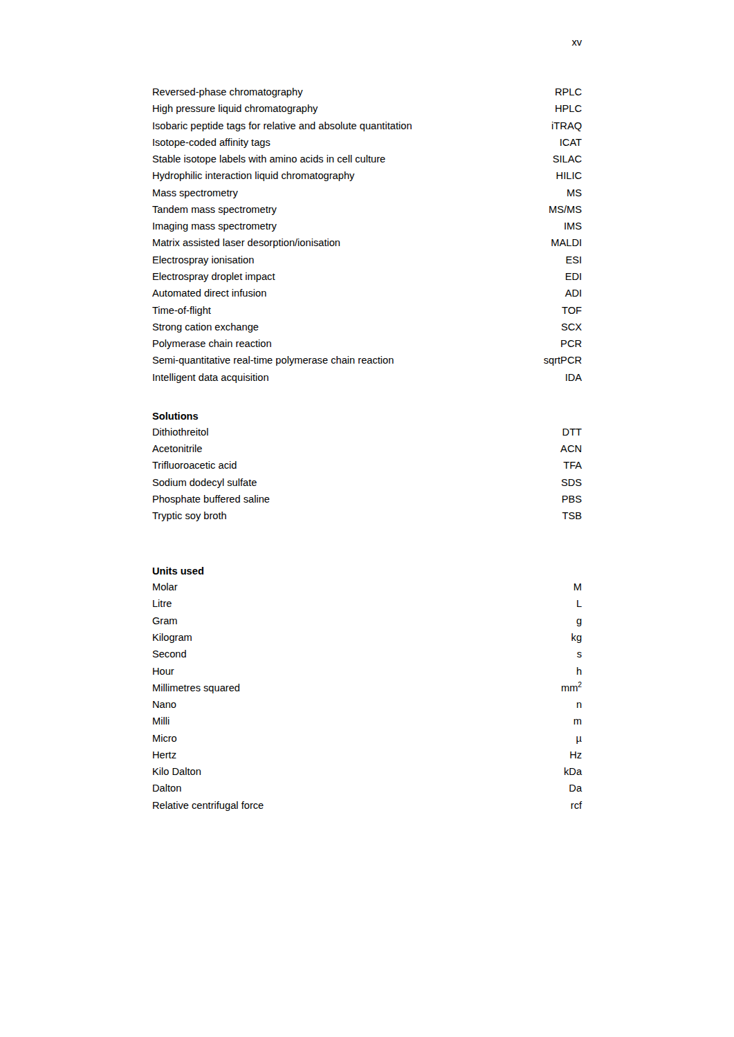xv
| Reversed-phase chromatography | RPLC |
| High pressure liquid chromatography | HPLC |
| Isobaric peptide tags for relative and absolute quantitation | iTRAQ |
| Isotope-coded affinity tags | ICAT |
| Stable isotope labels with amino acids in cell culture | SILAC |
| Hydrophilic interaction liquid chromatography | HILIC |
| Mass spectrometry | MS |
| Tandem mass spectrometry | MS/MS |
| Imaging mass spectrometry | IMS |
| Matrix assisted laser desorption/ionisation | MALDI |
| Electrospray ionisation | ESI |
| Electrospray droplet impact | EDI |
| Automated direct infusion | ADI |
| Time-of-flight | TOF |
| Strong cation exchange | SCX |
| Polymerase chain reaction | PCR |
| Semi-quantitative real-time polymerase chain reaction | sqrtPCR |
| Intelligent data acquisition | IDA |
Solutions
| Dithiothreitol | DTT |
| Acetonitrile | ACN |
| Trifluoroacetic acid | TFA |
| Sodium dodecyl sulfate | SDS |
| Phosphate buffered saline | PBS |
| Tryptic soy broth | TSB |
Units used
| Molar | M |
| Litre | L |
| Gram | g |
| Kilogram | kg |
| Second | s |
| Hour | h |
| Millimetres squared | mm 2 |
| Nano | n |
| Milli | m |
| Micro | µ |
| Hertz | Hz |
| Kilo Dalton | kDa |
| Dalton | Da |
| Relative centrifugal force | rcf |